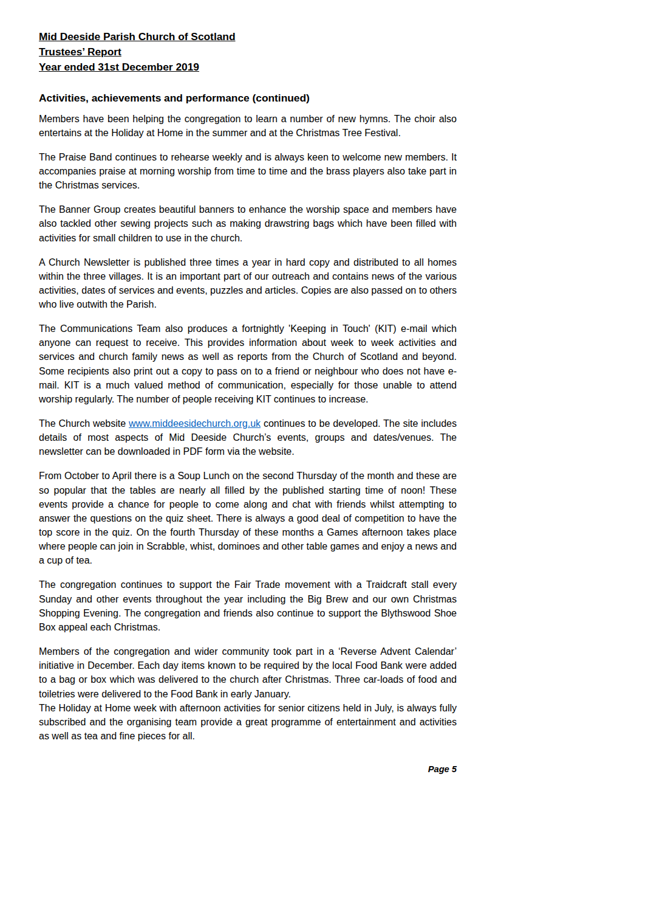Mid Deeside Parish Church of Scotland
Trustees’ Report
Year ended 31st December 2019
Activities, achievements and performance (continued)
Members have been helping the congregation to learn a number of new hymns. The choir also entertains at the Holiday at Home in the summer and at the Christmas Tree Festival.
The Praise Band continues to rehearse weekly and is always keen to welcome new members. It accompanies praise at morning worship from time to time and the brass players also take part in the Christmas services.
The Banner Group creates beautiful banners to enhance the worship space and members have also tackled other sewing projects such as making drawstring bags which have been filled with activities for small children to use in the church.
A Church Newsletter is published three times a year in hard copy and distributed to all homes within the three villages. It is an important part of our outreach and contains news of the various activities, dates of services and events, puzzles and articles. Copies are also passed on to others who live outwith the Parish.
The Communications Team also produces a fortnightly 'Keeping in Touch' (KIT) e-mail which anyone can request to receive. This provides information about week to week activities and services and church family news as well as reports from the Church of Scotland and beyond. Some recipients also print out a copy to pass on to a friend or neighbour who does not have e-mail. KIT is a much valued method of communication, especially for those unable to attend worship regularly. The number of people receiving KIT continues to increase.
The Church website www.middeesidechurch.org.uk continues to be developed. The site includes details of most aspects of Mid Deeside Church’s events, groups and dates/venues. The newsletter can be downloaded in PDF form via the website.
From October to April there is a Soup Lunch on the second Thursday of the month and these are so popular that the tables are nearly all filled by the published starting time of noon! These events provide a chance for people to come along and chat with friends whilst attempting to answer the questions on the quiz sheet. There is always a good deal of competition to have the top score in the quiz. On the fourth Thursday of these months a Games afternoon takes place where people can join in Scrabble, whist, dominoes and other table games and enjoy a news and a cup of tea.
The congregation continues to support the Fair Trade movement with a Traidcraft stall every Sunday and other events throughout the year including the Big Brew and our own Christmas Shopping Evening. The congregation and friends also continue to support the Blythswood Shoe Box appeal each Christmas.
Members of the congregation and wider community took part in a ‘Reverse Advent Calendar’ initiative in December. Each day items known to be required by the local Food Bank were added to a bag or box which was delivered to the church after Christmas. Three car-loads of food and toiletries were delivered to the Food Bank in early January.
The Holiday at Home week with afternoon activities for senior citizens held in July, is always fully subscribed and the organising team provide a great programme of entertainment and activities as well as tea and fine pieces for all.
Page 5